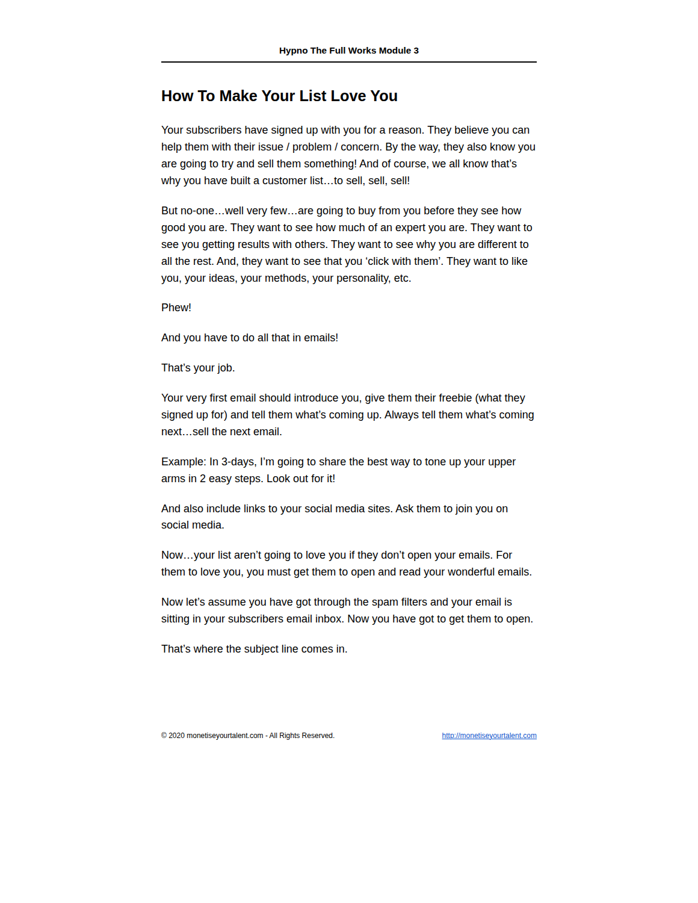Hypno The Full Works Module 3
How To Make Your List Love You
Your subscribers have signed up with you for a reason. They believe you can help them with their issue / problem / concern. By the way, they also know you are going to try and sell them something! And of course, we all know that’s why you have built a customer list…to sell, sell, sell!
But no-one…well very few…are going to buy from you before they see how good you are. They want to see how much of an expert you are. They want to see you getting results with others. They want to see why you are different to all the rest. And, they want to see that you ‘click with them’. They want to like you, your ideas, your methods, your personality, etc.
Phew!
And you have to do all that in emails!
That’s your job.
Your very first email should introduce you, give them their freebie (what they signed up for) and tell them what’s coming up. Always tell them what’s coming next…sell the next email.
Example: In 3-days, I’m going to share the best way to tone up your upper arms in 2 easy steps. Look out for it!
And also include links to your social media sites. Ask them to join you on social media.
Now…your list aren’t going to love you if they don’t open your emails. For them to love you, you must get them to open and read your wonderful emails.
Now let’s assume you have got through the spam filters and your email is sitting in your subscribers email inbox. Now you have got to get them to open.
That’s where the subject line comes in.
© 2020 monetiseyourtalent.com - All Rights Reserved. http://monetiseyourtalent.com